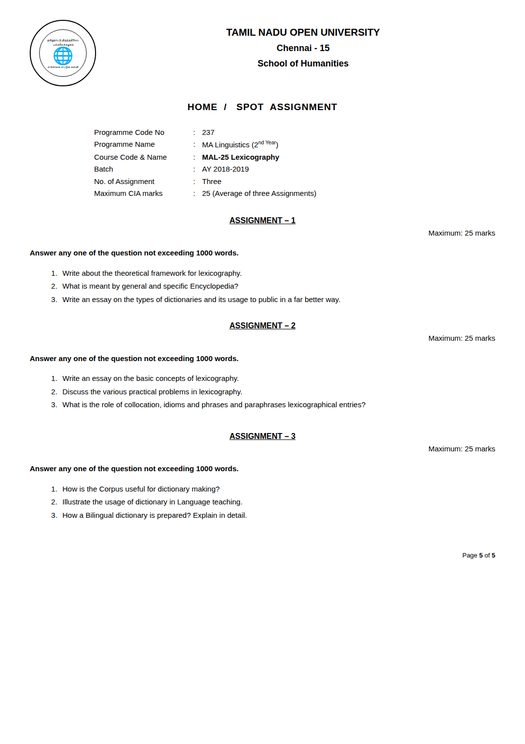தமிழ்நாட்டு திறந்தநிலைப் பல்கலைக்கழகம்
🌐
எக்காலம் எட்டும் கல்வி
TAMIL NADU OPEN UNIVERSITY
Chennai - 15
School of Humanities
HOME / SPOT ASSIGNMENT
| Programme Code No | : | 237 |
| Programme Name | : | MA Linguistics (2 nd Year ) |
| Course Code & Name | : | MAL-25 Lexicography |
| Batch | : | AY 2018-2019 |
| No. of Assignment | : | Three |
| Maximum CIA marks | : | 25 (Average of three Assignments) |
ASSIGNMENT – 1
Maximum: 25 marks
Answer any one of the question not exceeding 1000 words.
Write about the theoretical framework for lexicography.
What is meant by general and specific Encyclopedia?
Write an essay on the types of dictionaries and its usage to public in a far better way.
ASSIGNMENT – 2
Maximum: 25 marks
Answer any one of the question not exceeding 1000 words.
Write an essay on the basic concepts of lexicography.
Discuss the various practical problems in lexicography.
What is the role of collocation, idioms and phrases and paraphrases lexicographical entries?
ASSIGNMENT – 3
Maximum: 25 marks
Answer any one of the question not exceeding 1000 words.
How is the Corpus useful for dictionary making?
Illustrate the usage of dictionary in Language teaching.
How a Bilingual dictionary is prepared? Explain in detail.
Page 5 of 5